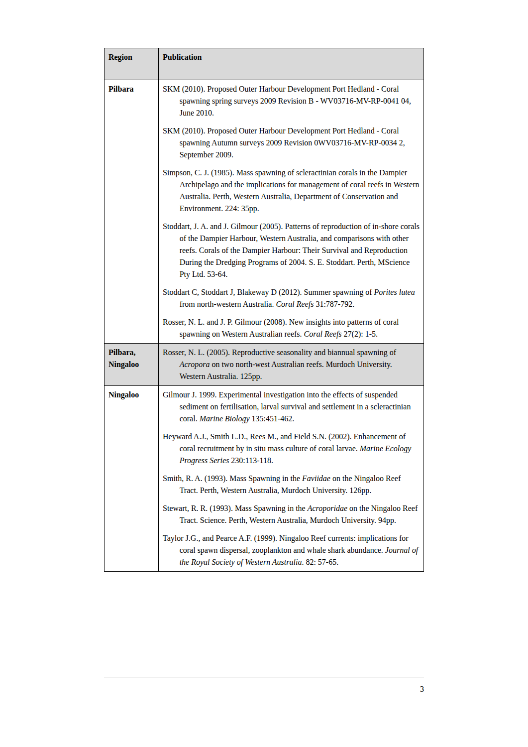| Region | Publication |
| --- | --- |
| Pilbara | SKM (2010). Proposed Outer Harbour Development Port Hedland - Coral spawning spring surveys 2009 Revision B - WV03716-MV-RP-0041 04, June 2010. SKM (2010). Proposed Outer Harbour Development Port Hedland - Coral spawning Autumn surveys 2009 Revision 0WV03716-MV-RP-0034 2, September 2009. Simpson, C. J. (1985). Mass spawning of scleractinian corals in the Dampier Archipelago and the implications for management of coral reefs in Western Australia. Perth, Western Australia, Department of Conservation and Environment. 224: 35pp. Stoddart, J. A. and J. Gilmour (2005). Patterns of reproduction of in-shore corals of the Dampier Harbour, Western Australia, and comparisons with other reefs. Corals of the Dampier Harbour: Their Survival and Reproduction During the Dredging Programs of 2004. S. E. Stoddart. Perth, MScience Pty Ltd. 53-64. Stoddart C, Stoddart J, Blakeway D (2012). Summer spawning of Porites lutea from north-western Australia. Coral Reefs 31:787-792. Rosser, N. L. and J. P. Gilmour (2008). New insights into patterns of coral spawning on Western Australian reefs. Coral Reefs 27(2): 1-5. |
| Pilbara, Ningaloo | Rosser, N. L. (2005). Reproductive seasonality and biannual spawning of Acropora on two north-west Australian reefs. Murdoch University. Western Australia. 125pp. |
| Ningaloo | Gilmour J. 1999. Experimental investigation into the effects of suspended sediment on fertilisation, larval survival and settlement in a scleractinian coral. Marine Biology 135:451-462. Heyward A.J., Smith L.D., Rees M., and Field S.N. (2002). Enhancement of coral recruitment by in situ mass culture of coral larvae. Marine Ecology Progress Series 230:113-118. Smith, R. A. (1993). Mass Spawning in the Faviidae on the Ningaloo Reef Tract. Perth, Western Australia, Murdoch University. 126pp. Stewart, R. R. (1993). Mass Spawning in the Acroporidae on the Ningaloo Reef Tract. Science. Perth, Western Australia, Murdoch University. 94pp. Taylor J.G., and Pearce A.F. (1999). Ningaloo Reef currents: implications for coral spawn dispersal, zooplankton and whale shark abundance. Journal of the Royal Society of Western Australia . 82: 57-65. |
3